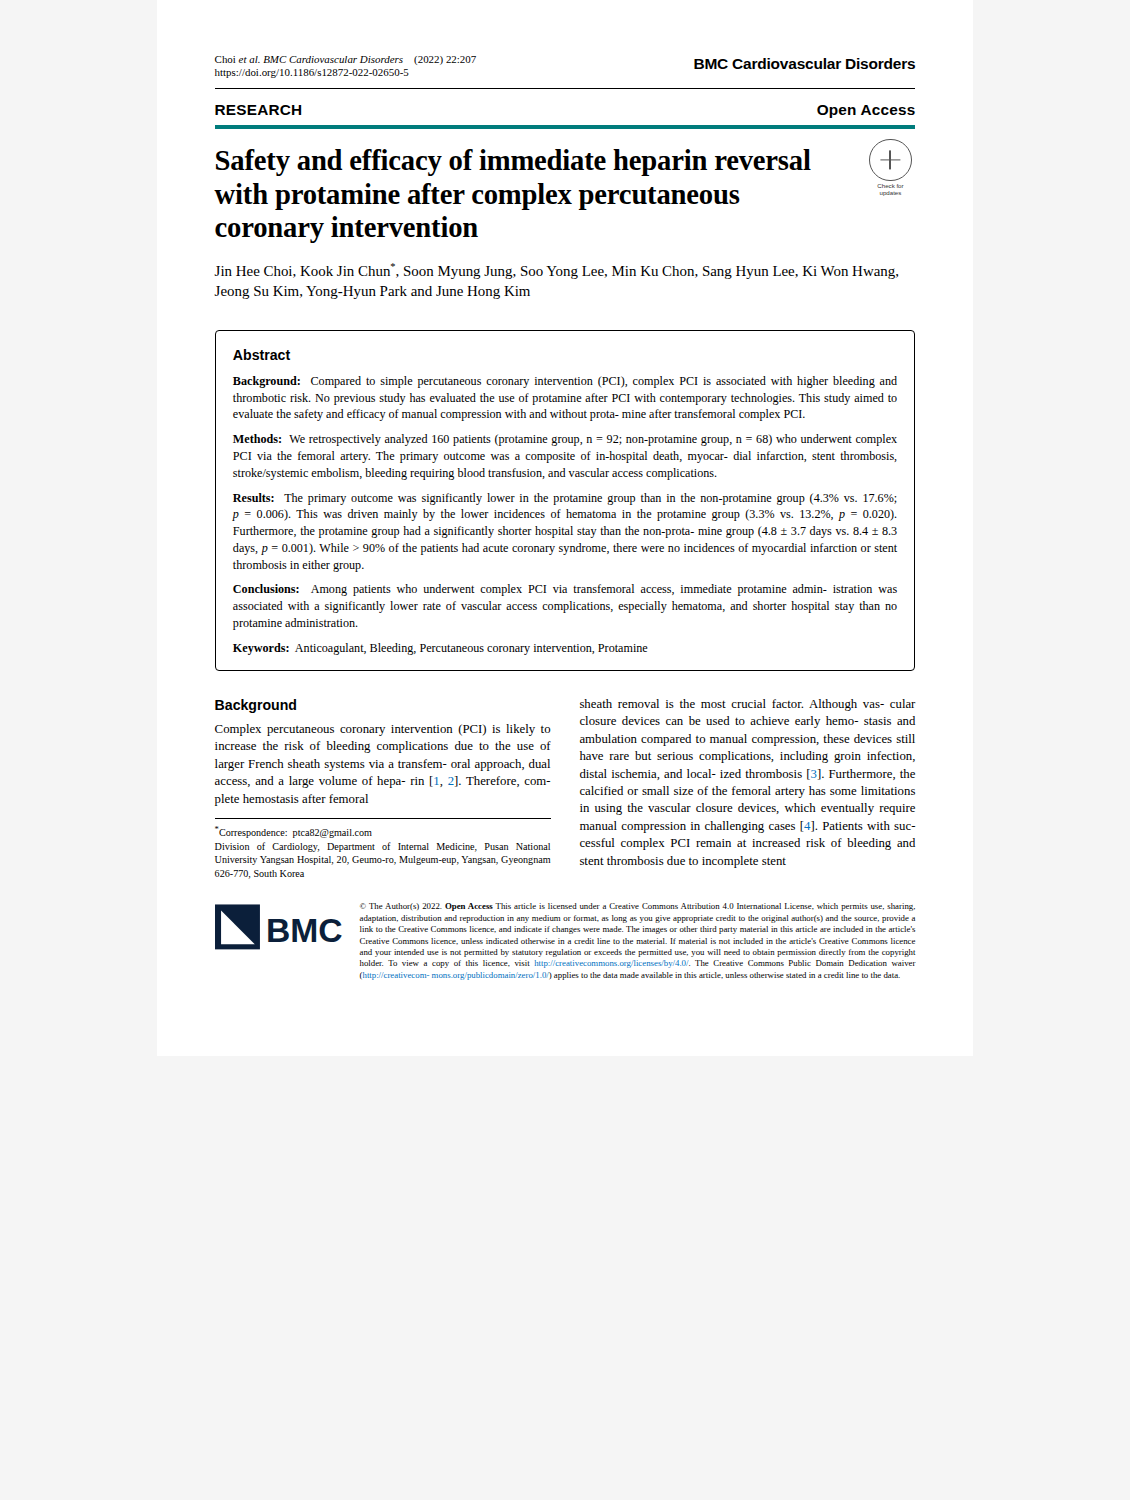Choi et al. BMC Cardiovascular Disorders (2022) 22:207
https://doi.org/10.1186/s12872-022-02650-5
BMC Cardiovascular Disorders
RESEARCH
Open Access
Check for
updates
Safety and efficacy of immediate heparin reversal with protamine after complex percutaneous coronary intervention
Jin Hee Choi, Kook Jin Chun*, Soon Myung Jung, Soo Yong Lee, Min Ku Chon, Sang Hyun Lee, Ki Won Hwang, Jeong Su Kim, Yong‑Hyun Park and June Hong Kim
Abstract
Background: Compared to simple percutaneous coronary intervention (PCI), complex PCI is associated with higher bleeding and thrombotic risk. No previous study has evaluated the use of protamine after PCI with contemporary technologies. This study aimed to evaluate the safety and efficacy of manual compression with and without prota‑ mine after transfemoral complex PCI.
Methods: We retrospectively analyzed 160 patients (protamine group, n = 92; non-protamine group, n = 68) who underwent complex PCI via the femoral artery. The primary outcome was a composite of in-hospital death, myocar‑ dial infarction, stent thrombosis, stroke/systemic embolism, bleeding requiring blood transfusion, and vascular access complications.
Results: The primary outcome was significantly lower in the protamine group than in the non-protamine group (4.3% vs. 17.6%; p = 0.006). This was driven mainly by the lower incidences of hematoma in the protamine group (3.3% vs. 13.2%, p = 0.020). Furthermore, the protamine group had a significantly shorter hospital stay than the non-prota‑ mine group (4.8 ± 3.7 days vs. 8.4 ± 8.3 days, p = 0.001). While > 90% of the patients had acute coronary syndrome, there were no incidences of myocardial infarction or stent thrombosis in either group.
Conclusions: Among patients who underwent complex PCI via transfemoral access, immediate protamine admin‑ istration was associated with a significantly lower rate of vascular access complications, especially hematoma, and shorter hospital stay than no protamine administration.
Keywords: Anticoagulant, Bleeding, Percutaneous coronary intervention, Protamine
Background
Complex percutaneous coronary intervention (PCI) is likely to increase the risk of bleeding complications due to the use of larger French sheath systems via a transfem‑ oral approach, dual access, and a large volume of hepa‑ rin [1, 2]. Therefore, complete hemostasis after femoral
*Correspondence: ptca82@gmail.com
Division of Cardiology, Department of Internal Medicine, Pusan National University Yangsan Hospital, 20, Geumo-ro, Mulgeum-eup, Yangsan, Gyeongnam 626-770, South Korea
sheath removal is the most crucial factor. Although vas‑ cular closure devices can be used to achieve early hemo‑ stasis and ambulation compared to manual compression, these devices still have rare but serious complications, including groin infection, distal ischemia, and local‑ ized thrombosis [3]. Furthermore, the calcified or small size of the femoral artery has some limitations in using the vascular closure devices, which eventually require manual compression in challenging cases [4]. Patients with successful complex PCI remain at increased risk of bleeding and stent thrombosis due to incomplete stent
BMC
© The Author(s) 2022. Open Access This article is licensed under a Creative Commons Attribution 4.0 International License, which permits use, sharing, adaptation, distribution and reproduction in any medium or format, as long as you give appropriate credit to the original author(s) and the source, provide a link to the Creative Commons licence, and indicate if changes were made. The images or other third party material in this article are included in the article's Creative Commons licence, unless indicated otherwise in a credit line to the material. If material is not included in the article's Creative Commons licence and your intended use is not permitted by statutory regulation or exceeds the permitted use, you will need to obtain permission directly from the copyright holder. To view a copy of this licence, visit http://creativecommons.org/licenses/by/4.0/. The Creative Commons Public Domain Dedication waiver (http://creativecom‑ mons.org/publicdomain/zero/1.0/) applies to the data made available in this article, unless otherwise stated in a credit line to the data.